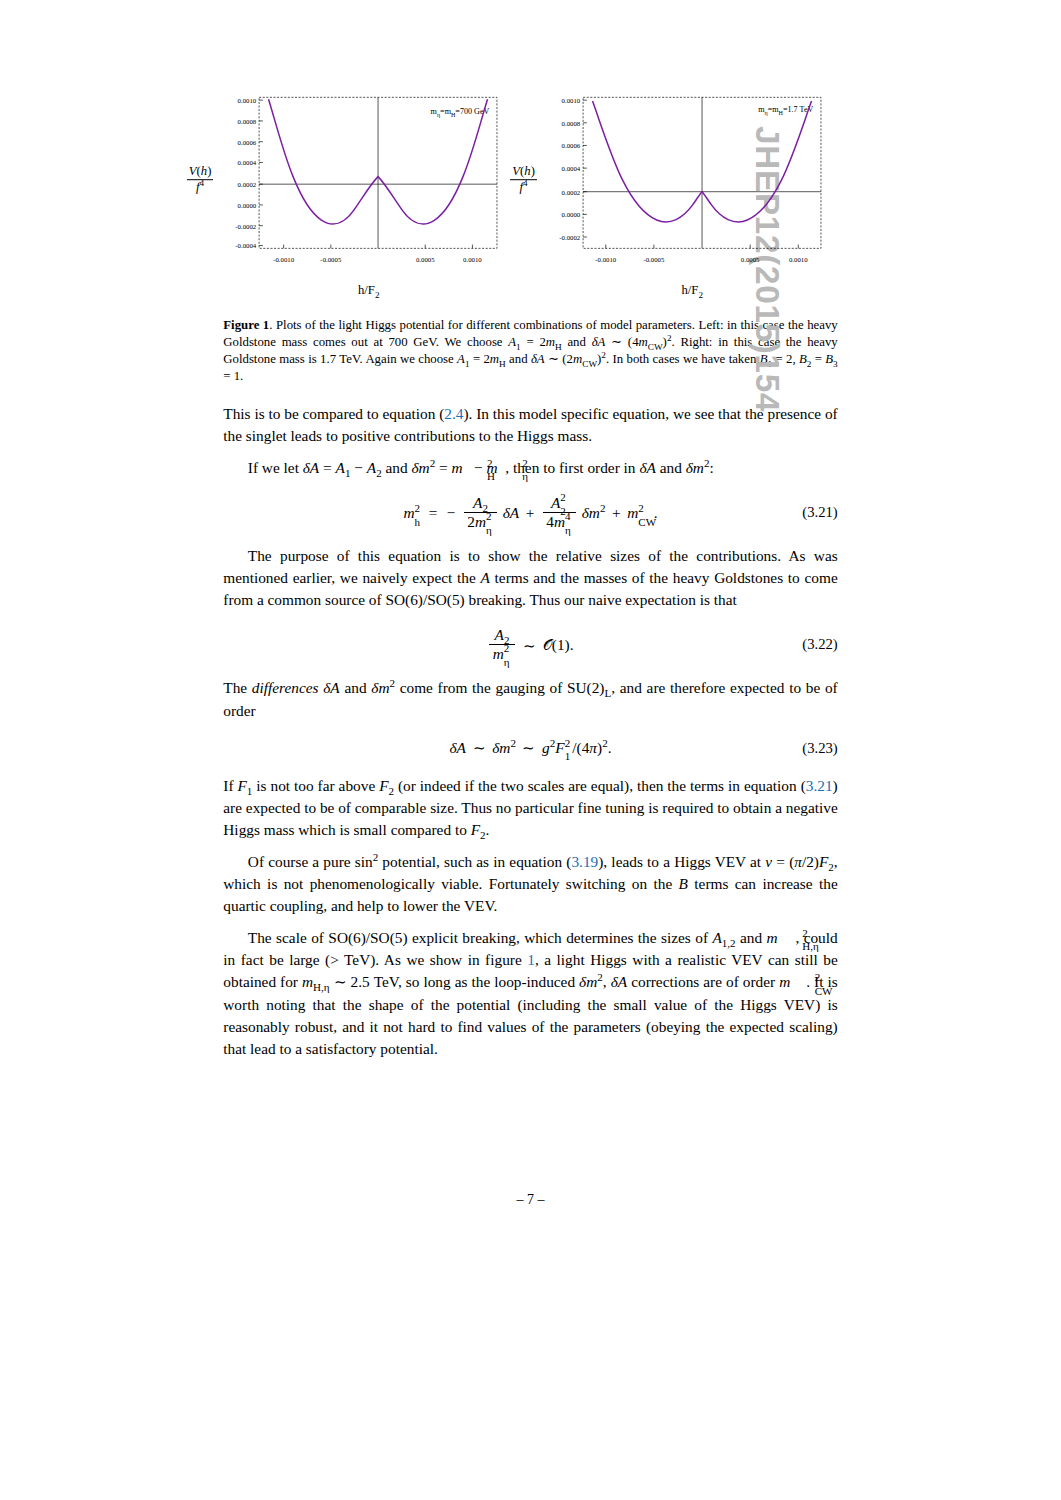JHEP12(2015)154
V(h) f4
0.0010 0.0008 0.0006 0.0004 0.0002 0.0000 -0.0002 -0.0004 -0.0010 -0.0005 0.0005 0.0010 mη=mH=700 GeV
h/F2
V(h) f4
0.0010 0.0008 0.0006 0.0004 0.0002 0.0000 -0.0002 -0.0010 -0.0005 0.0005 0.0010 mη=mH=1.7 TeV
h/F2
Figure 1. Plots of the light Higgs potential for different combinations of model parameters. Left: in this case the heavy Goldstone mass comes out at 700 GeV. We choose A1 = 2mH and δA ∼ (4mCW)2. Right: in this case the heavy Goldstone mass is 1.7 TeV. Again we choose A1 = 2mH and δA ∼ (2mCW)2. In both cases we have taken B1 = 2, B2 = B3 = 1.
This is to be compared to equation (2.4). In this model specific equation, we see that the presence of the singlet leads to positive contributions to the Higgs mass.
If we let δA = A1 − A2 and δm2 = m 2H − m 2η , then to first order in δA and δm2:
m 2h = − A2 2m 2η δA + A 22 4m 4η δm2 + m 2CW .
(3.21)
The purpose of this equation is to show the relative sizes of the contributions. As was mentioned earlier, we naively expect the A terms and the masses of the heavy Goldstones to come from a common source of SO(6)/SO(5) breaking. Thus our naive expectation is that
A2 m 2η ∼ 𝒪(1).
(3.22)
The differences δA and δm2 come from the gauging of SU(2)L, and are therefore expected to be of order
δA ∼ δm2 ∼ g2F 21 /(4π)2.
(3.23)
If F1 is not too far above F2 (or indeed if the two scales are equal), then the terms in equation (3.21) are expected to be of comparable size. Thus no particular fine tuning is required to obtain a negative Higgs mass which is small compared to F2.
Of course a pure sin2 potential, such as in equation (3.19), leads to a Higgs VEV at v = (π/2)F2, which is not phenomenologically viable. Fortunately switching on the B terms can increase the quartic coupling, and help to lower the VEV.
The scale of SO(6)/SO(5) explicit breaking, which determines the sizes of A1,2 and m 2H,η , could in fact be large (> TeV). As we show in figure 1, a light Higgs with a realistic VEV can still be obtained for mH,η ∼ 2.5 TeV, so long as the loop-induced δm2, δA corrections are of order m 2CW . It is worth noting that the shape of the potential (including the small value of the Higgs VEV) is reasonably robust, and it not hard to find values of the parameters (obeying the expected scaling) that lead to a satisfactory potential.
– 7 –